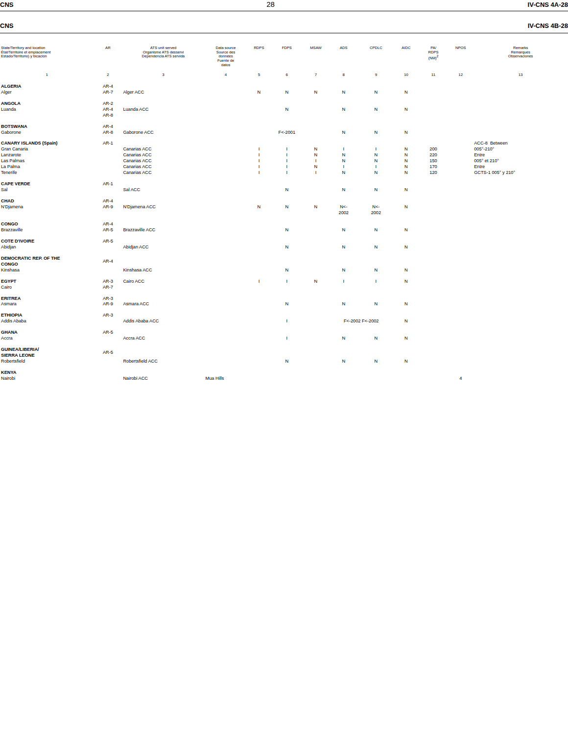CNS
28
IV-CNS 4A-28
CNS
IV-CNS 4B-28
| State/Territory and location État/Territoire et emplacement Estado/Territorio) y bicación | AR | ATS unit served Organisme ATS desservi Dependencia ATS servida | Data source Source des données Fuente de datos | RDPS | FDPS | MSAW | ADS | CPDLC | AIDC | PA/ RDPS (NM) 2 | NPOS | Remarks Remarques Observaciones |
| --- | --- | --- | --- | --- | --- | --- | --- | --- | --- | --- | --- | --- |
| 1 | 2 | 3 | 4 | 5 | 6 | 7 | 8 | 9 | 10 | 11 | 12 | 13 |
| ALGERIA | AR-4 | | | | | | | | | | | |
| Alger | AR-7 | Alger ACC | | N | N | N | N | N | N | | | |
| ANGOLA | AR-2 | | | | | | | | | | | |
| Luanda | AR-4 | Luanda ACC | | | N | | N | N | N | | | |
| | AR-8 | | | | | | | | | | | |
| BOTSWANA | AR-4 | | | | | | | | | | | |
| Gaborone | AR-8 | Gaborone ACC | | | F<-2001 | | N | N | N | | | |
| CANARY ISLANDS (Spain) | AR-1 | | | | | | | | | | | ACC-8 Between |
| Gran Canaria | | Canarias ACC | | I | I | N | I | I | N | 200 | | 005°-210° |
| Lanzarote | | Canarias ACC | | I | I | N | N | N | N | 220 | | Entre |
| Las Palmas | | Canarias ACC | | I | I | I | N | N | N | 150 | | 005° et 210° |
| La Palma | | Canarias ACC | | I | I | N | I | I | N | 170 | | Entre |
| Tenerife | | Canarias ACC | | I | I | I | N | N | N | 120 | | GCTS-1 005° y 210° |
| CAPE VERDE | AR-1 | | | | | | | | | | | |
| Sal | | Sal ACC | | | N | | N | N | N | | | |
| CHAD | AR-4 | | | | | | | | | | | |
| N'Djamena | AR-9 | N'Djamena ACC | | N | N | N | N<- | N<- | N | | | |
| | | | | | | | 2002 | 2002 | | | | |
| CONGO | AR-4 | | | | | | | | | | | |
| Brazzaville | AR-5 | Brazzaville ACC | | | N | | N | N | N | | | |
| COTE D'IVOIRE | AR-5 | | | | | | | | | | | |
| Abidjan | | Abidjan ACC | | | N | | N | N | N | | | |
| DEMOCRATIC REP. OF THE CONGO | AR-4 | | | | | | | | | | | |
| Kinshasa | | Kinshasa ACC | | | N | | N | N | N | | | |
| EGYPT | AR-3 | Cairo ACC | | I | I | N | I | I | N | | | |
| Cairo | AR-7 | | | | | | | | | | | |
| ERITREA | AR-3 | | | | | | | | | | | |
| Asmara | AR-9 | Asmara ACC | | | N | | N | N | N | | | |
| ETHIOPIA | AR-3 | | | | | | | | | | | |
| Addis Ababa | | Addis Ababa ACC | | | I | | F<-2002 F<-2002 | N | | | |
| GHANA | AR-5 | | | | | | | | | | | |
| Accra | | Accra ACC | | | I | | N | N | N | | | |
| GUINEA/LIBERIA/ SIERRA LEONE | AR-5 | | | | | | | | | | | |
| Robertsfield | | Robertsfield ACC | | | N | | N | N | N | | | |
| KENYA | | | | | | | | | | | | |
| Nairobi | | Nairobi ACC | Mua Hills | | | | | | | | 4 | |